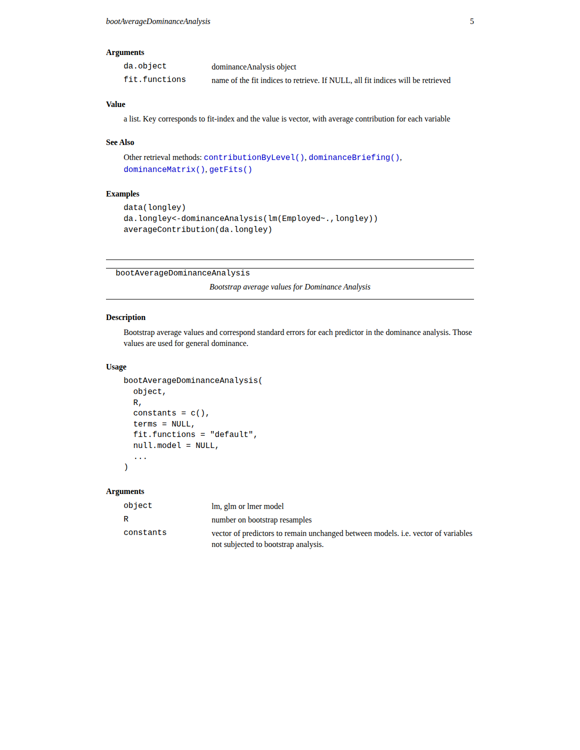bootAverageDominanceAnalysis 5
Arguments
da.object
dominanceAnalysis object
fit.functions
name of the fit indices to retrieve. If NULL, all fit indices will be retrieved
Value
a list. Key corresponds to fit-index and the value is vector, with average contribution for each variable
See Also
Other retrieval methods: contributionByLevel(), dominanceBriefing(), dominanceMatrix(), getFits()
Examples
data(longley)
da.longley<-dominanceAnalysis(lm(Employed~.,longley))
averageContribution(da.longley)
bootAverageDominanceAnalysis
Bootstrap average values for Dominance Analysis
Description
Bootstrap average values and correspond standard errors for each predictor in the dominance analysis. Those values are used for general dominance.
Usage
bootAverageDominanceAnalysis(
  object,
  R,
  constants = c(),
  terms = NULL,
  fit.functions = "default",
  null.model = NULL,
  ...
)
Arguments
object
lm, glm or lmer model
R
number on bootstrap resamples
constants
vector of predictors to remain unchanged between models. i.e. vector of variables not subjected to bootstrap analysis.